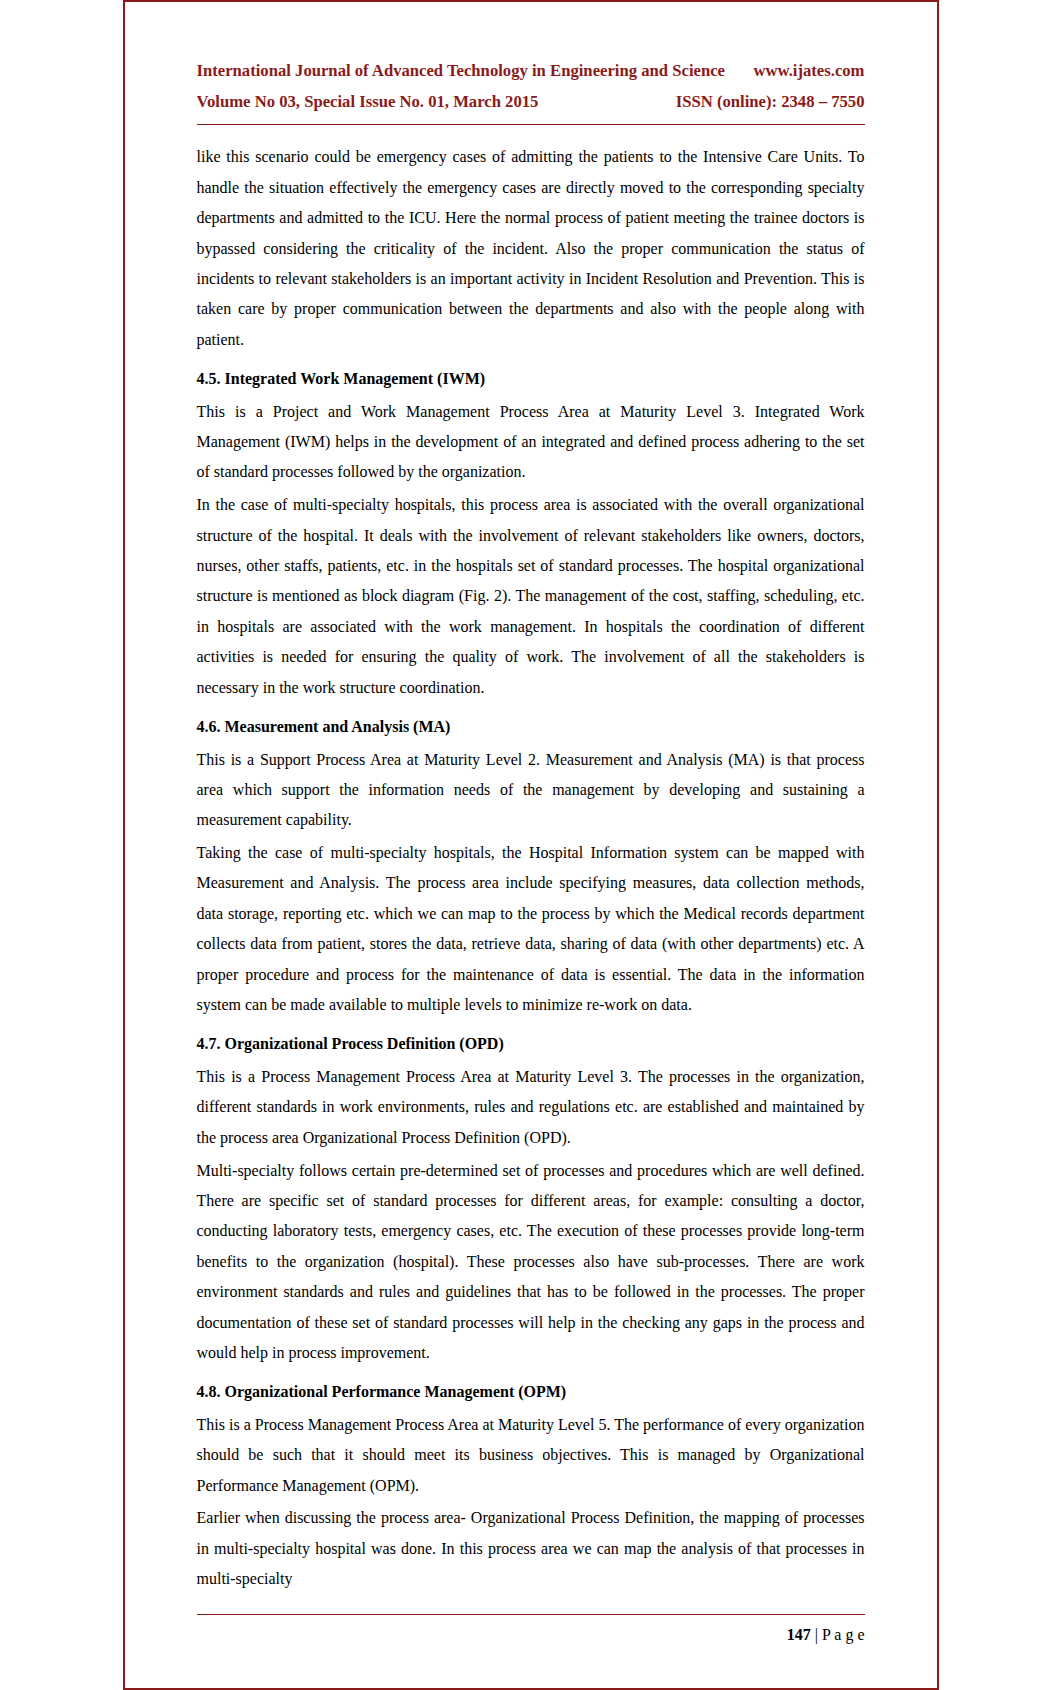International Journal of Advanced Technology in Engineering and Science www.ijates.com
Volume No 03, Special Issue No. 01, March 2015 ISSN (online): 2348 – 7550
like this scenario could be emergency cases of admitting the patients to the Intensive Care Units. To handle the situation effectively the emergency cases are directly moved to the corresponding specialty departments and admitted to the ICU. Here the normal process of patient meeting the trainee doctors is bypassed considering the criticality of the incident. Also the proper communication the status of incidents to relevant stakeholders is an important activity in Incident Resolution and Prevention. This is taken care by proper communication between the departments and also with the people along with patient.
4.5. Integrated Work Management (IWM)
This is a Project and Work Management Process Area at Maturity Level 3. Integrated Work Management (IWM) helps in the development of an integrated and defined process adhering to the set of standard processes followed by the organization.
In the case of multi-specialty hospitals, this process area is associated with the overall organizational structure of the hospital. It deals with the involvement of relevant stakeholders like owners, doctors, nurses, other staffs, patients, etc. in the hospitals set of standard processes. The hospital organizational structure is mentioned as block diagram (Fig. 2). The management of the cost, staffing, scheduling, etc. in hospitals are associated with the work management. In hospitals the coordination of different activities is needed for ensuring the quality of work. The involvement of all the stakeholders is necessary in the work structure coordination.
4.6. Measurement and Analysis (MA)
This is a Support Process Area at Maturity Level 2. Measurement and Analysis (MA) is that process area which support the information needs of the management by developing and sustaining a measurement capability.
Taking the case of multi-specialty hospitals, the Hospital Information system can be mapped with Measurement and Analysis. The process area include specifying measures, data collection methods, data storage, reporting etc. which we can map to the process by which the Medical records department collects data from patient, stores the data, retrieve data, sharing of data (with other departments) etc. A proper procedure and process for the maintenance of data is essential. The data in the information system can be made available to multiple levels to minimize re-work on data.
4.7. Organizational Process Definition (OPD)
This is a Process Management Process Area at Maturity Level 3. The processes in the organization, different standards in work environments, rules and regulations etc. are established and maintained by the process area Organizational Process Definition (OPD).
Multi-specialty follows certain pre-determined set of processes and procedures which are well defined. There are specific set of standard processes for different areas, for example: consulting a doctor, conducting laboratory tests, emergency cases, etc. The execution of these processes provide long-term benefits to the organization (hospital). These processes also have sub-processes. There are work environment standards and rules and guidelines that has to be followed in the processes. The proper documentation of these set of standard processes will help in the checking any gaps in the process and would help in process improvement.
4.8. Organizational Performance Management (OPM)
This is a Process Management Process Area at Maturity Level 5. The performance of every organization should be such that it should meet its business objectives. This is managed by Organizational Performance Management (OPM).
Earlier when discussing the process area- Organizational Process Definition, the mapping of processes in multi-specialty hospital was done. In this process area we can map the analysis of that processes in multi-specialty
147 | P a g e